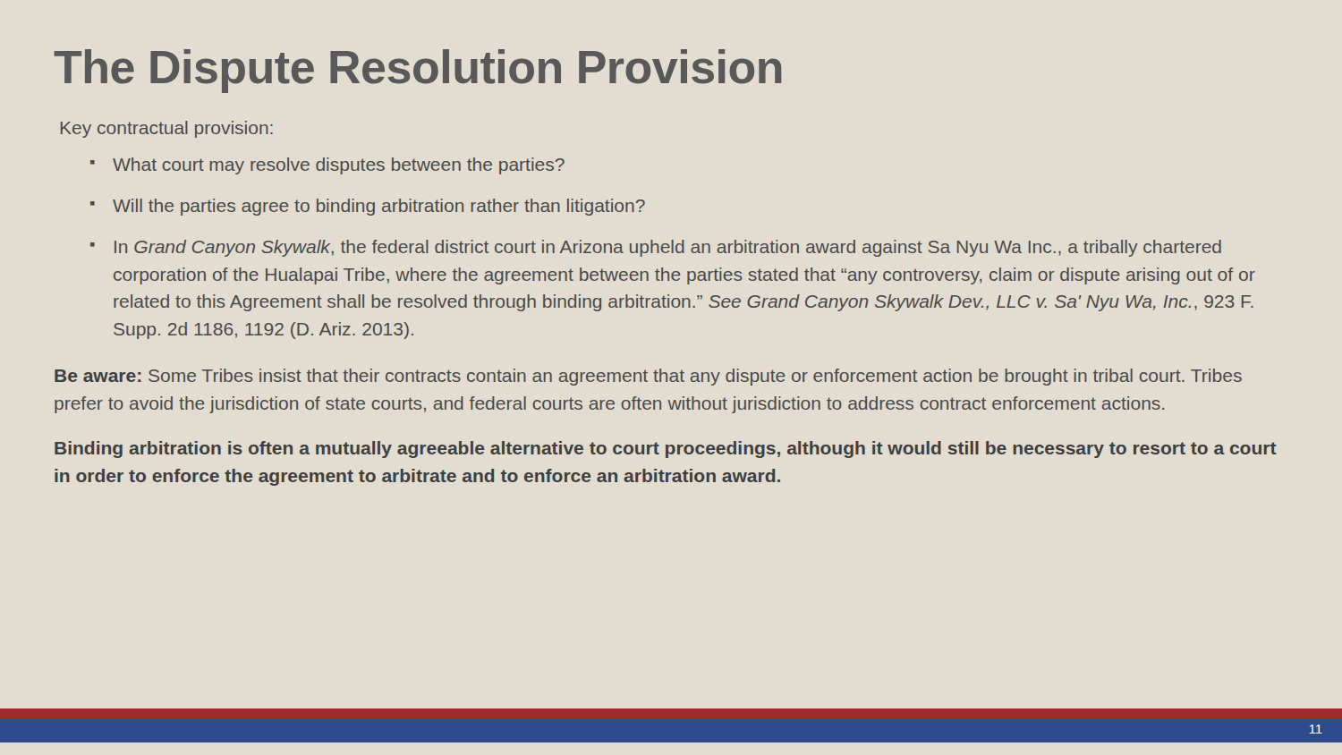The Dispute Resolution Provision
Key contractual provision:
What court may resolve disputes between the parties?
Will the parties agree to binding arbitration rather than litigation?
In Grand Canyon Skywalk, the federal district court in Arizona upheld an arbitration award against Sa Nyu Wa Inc., a tribally chartered corporation of the Hualapai Tribe, where the agreement between the parties stated that “any controversy, claim or dispute arising out of or related to this Agreement shall be resolved through binding arbitration.” See Grand Canyon Skywalk Dev., LLC v. Sa' Nyu Wa, Inc., 923 F. Supp. 2d 1186, 1192 (D. Ariz. 2013).
Be aware: Some Tribes insist that their contracts contain an agreement that any dispute or enforcement action be brought in tribal court. Tribes prefer to avoid the jurisdiction of state courts, and federal courts are often without jurisdiction to address contract enforcement actions.
Binding arbitration is often a mutually agreeable alternative to court proceedings, although it would still be necessary to resort to a court in order to enforce the agreement to arbitrate and to enforce an arbitration award.
11